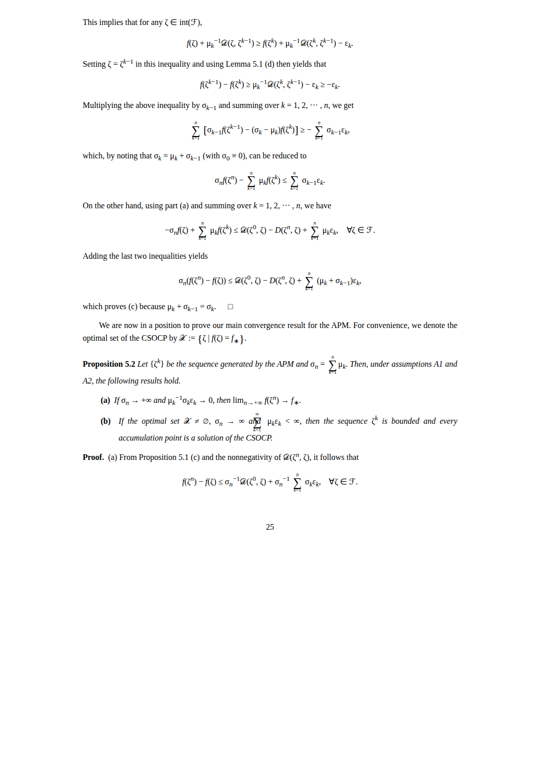This implies that for any ζ ∈ int(ℱ),
f(ζ) + μk−1𝒟(ζ, ζk−1) ≥ f(ζk) + μk−1𝒟(ζk, ζk−1) − εk.
Setting ζ = ζk−1 in this inequality and using Lemma 5.1 (d) then yields that
f(ζk−1) − f(ζk) ≥ μk−1𝒟(ζk, ζk−1) − εk ≥ −εk.
Multiplying the above inequality by σk−1 and summing over k = 1, 2, ··· , n, we get
n∑k=1 [σk−1f(ζk−1) − (σk − μk)f(ζk)] ≥ − n∑k=1 σk−1εk,
which, by noting that σk = μk + σk−1 (with σ0 ≡ 0), can be reduced to
σnf(ζn) − n∑k=1 μkf(ζk) ≤ n∑k=1 σk−1εk.
On the other hand, using part (a) and summing over k = 1, 2, ··· , n, we have
−σnf(ζ) + n∑k=1 μkf(ζk) ≤ 𝒟(ζ0, ζ) − D(ζn, ζ) + n∑k=1 μkεk, ∀ζ ∈ ℱ.
Adding the last two inequalities yields
σn(f(ζn) − f(ζ)) ≤ 𝒟(ζ0, ζ) − D(ζn, ζ) + n∑k=1 (μk + σk−1)εk,
which proves (c) because μk + σk−1 = σk. □
We are now in a position to prove our main convergence result for the APM. For convenience, we denote the optimal set of the CSOCP by 𝒳 := {ζ | f(ζ) = f∗}.
Proposition 5.2 Let {ζk} be the sequence generated by the APM and σn = n∑k=1μk. Then, under assumptions A1 and A2, the following results hold.
(a) If σn → +∞ and μk−1σkεk → 0, then limn→+∞ f(ζn) → f∗.
(b) If the optimal set 𝒳 ≠ ∅, σn → ∞ and ∞∑k=1μkεk < ∞, then the sequence ζk is bounded and every accumulation point is a solution of the CSOCP.
Proof. (a) From Proposition 5.1 (c) and the nonnegativity of 𝒟(ζn, ζ), it follows that
f(ζn) − f(ζ) ≤ σn−1𝒟(ζ0, ζ) + σn−1 n∑k=1 σkεk, ∀ζ ∈ ℱ.
25